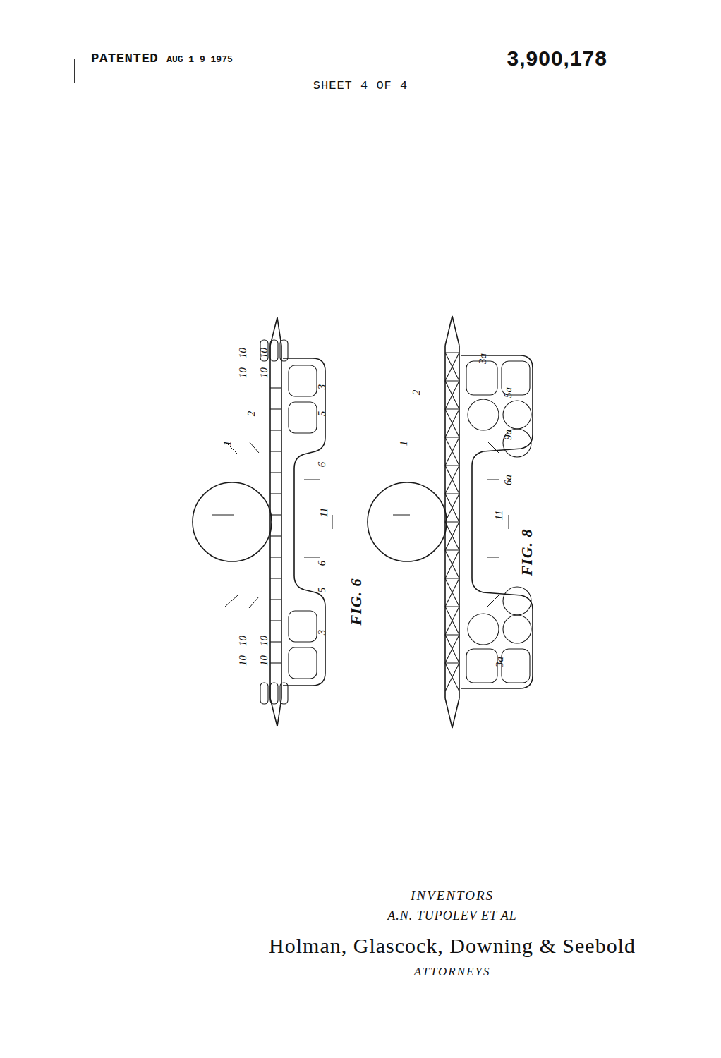PATENTED AUG 1 9 1975
3,900,178
SHEET 4 OF 4
FIG. 6
FIG. 8
1
2
3
5
6
11
6
5
3
10
10
10
10
10
10
10
10
1
2
3a
5a
9a
6a
11
3a
INVENTORS
A.N. TUPOLEV ET AL
Holman, Glascock, Downing & Seebold
ATTORNEYS